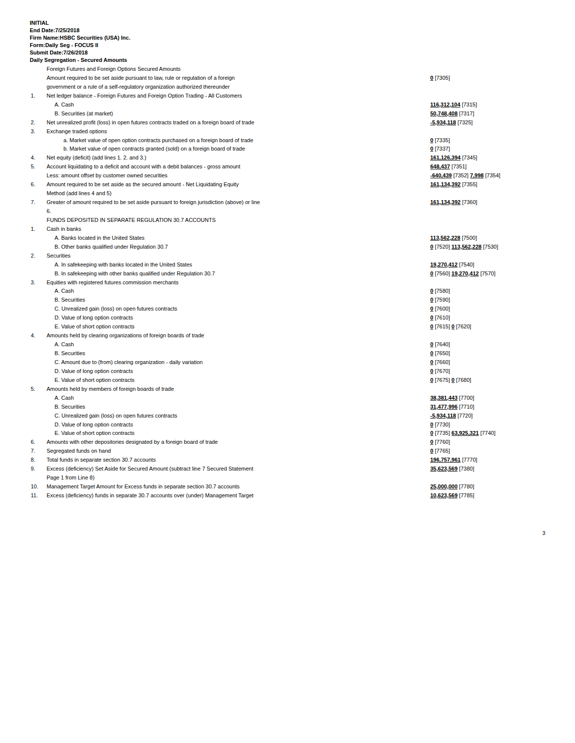INITIAL
End Date:7/25/2018
Firm Name:HSBC Securities (USA) Inc.
Form:Daily Seg - FOCUS II
Submit Date:7/26/2018
Daily Segregation - Secured Amounts
| | Foreign Futures and Foreign Options Secured Amounts | |
| | Amount required to be set aside pursuant to law, rule or regulation of a foreign | 0 [7305] |
| | government or a rule of a self-regulatory organization authorized thereunder | |
| 1. | Net ledger balance - Foreign Futures and Foreign Option Trading - All Customers | |
| | A. Cash | 116,312,104 [7315] |
| | B. Securities (at market) | 50,748,408 [7317] |
| 2. | Net unrealized profit (loss) in open futures contracts traded on a foreign board of trade | -5,934,118 [7325] |
| 3. | Exchange traded options | |
| | a. Market value of open option contracts purchased on a foreign board of trade | 0 [7335] |
| | b. Market value of open contracts granted (sold) on a foreign board of trade | 0 [7337] |
| 4. | Net equity (deficit) (add lines 1. 2. and 3.) | 161,126,394 [7345] |
| 5. | Account liquidating to a deficit and account with a debit balances - gross amount | 648,437 [7351] |
| | Less: amount offset by customer owned securities | -640,439 [7352] 7,998 [7354] |
| 6. | Amount required to be set aside as the secured amount - Net Liquidating Equity | 161,134,392 [7355] |
| | Method (add lines 4 and 5) | |
| 7. | Greater of amount required to be set aside pursuant to foreign jurisdiction (above) or line | 161,134,392 [7360] |
| | 6. | |
| | FUNDS DEPOSITED IN SEPARATE REGULATION 30.7 ACCOUNTS | |
| 1. | Cash in banks | |
| | A. Banks located in the United States | 113,562,228 [7500] |
| | B. Other banks qualified under Regulation 30.7 | 0 [7520] 113,562,228 [7530] |
| 2. | Securities | |
| | A. In safekeeping with banks located in the United States | 19,270,412 [7540] |
| | B. In safekeeping with other banks qualified under Regulation 30.7 | 0 [7560] 19,270,412 [7570] |
| 3. | Equities with registered futures commission merchants | |
| | A. Cash | 0 [7580] |
| | B. Securities | 0 [7590] |
| | C. Unrealized gain (loss) on open futures contracts | 0 [7600] |
| | D. Value of long option contracts | 0 [7610] |
| | E. Value of short option contracts | 0 [7615] 0 [7620] |
| 4. | Amounts held by clearing organizations of foreign boards of trade | |
| | A. Cash | 0 [7640] |
| | B. Securities | 0 [7650] |
| | C. Amount due to (from) clearing organization - daily variation | 0 [7660] |
| | D. Value of long option contracts | 0 [7670] |
| | E. Value of short option contracts | 0 [7675] 0 [7680] |
| 5. | Amounts held by members of foreign boards of trade | |
| | A. Cash | 38,381,443 [7700] |
| | B. Securities | 31,477,996 [7710] |
| | C. Unrealized gain (loss) on open futures contracts | -5,934,118 [7720] |
| | D. Value of long option contracts | 0 [7730] |
| | E. Value of short option contracts | 0 [7735] 63,925,321 [7740] |
| 6. | Amounts with other depositories designated by a foreign board of trade | 0 [7760] |
| 7. | Segregated funds on hand | 0 [7765] |
| 8. | Total funds in separate section 30.7 accounts | 196,757,961 [7770] |
| 9. | Excess (deficiency) Set Aside for Secured Amount (subtract line 7 Secured Statement | 35,623,569 [7380] |
| | Page 1 from Line 8) | |
| 10. | Management Target Amount for Excess funds in separate section 30.7 accounts | 25,000,000 [7780] |
| 11. | Excess (deficiency) funds in separate 30.7 accounts over (under) Management Target | 10,623,569 [7785] |
3